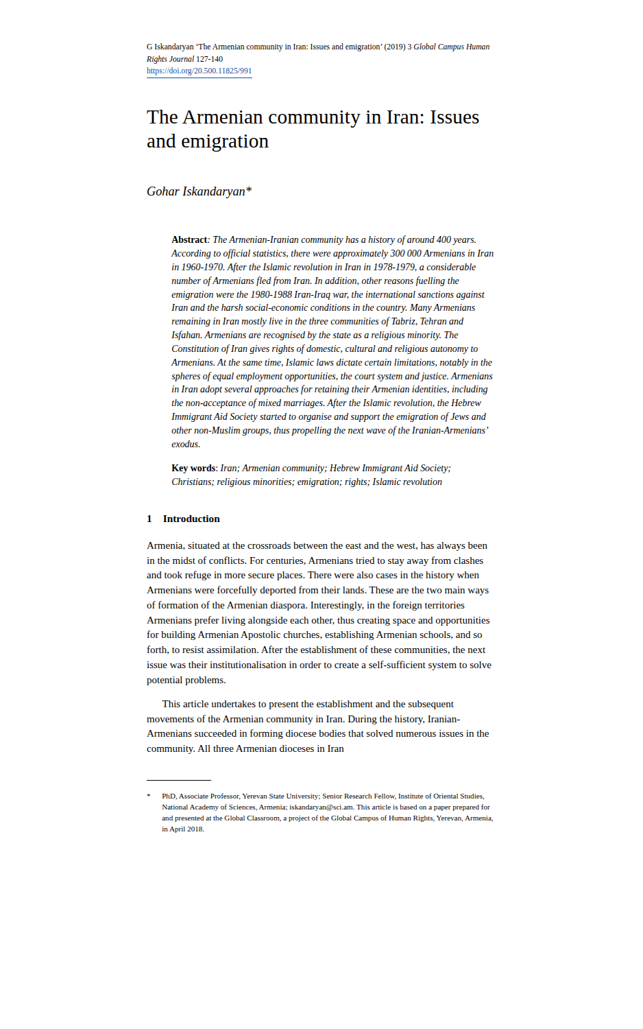G Iskandaryan ‘The Armenian community in Iran: Issues and emigration’ (2019) 3 Global Campus Human Rights Journal 127-140
https://doi.org/20.500.11825/991
The Armenian community in Iran: Issues and emigration
Gohar Iskandaryan*
Abstract: The Armenian-Iranian community has a history of around 400 years. According to official statistics, there were approximately 300 000 Armenians in Iran in 1960-1970. After the Islamic revolution in Iran in 1978-1979, a considerable number of Armenians fled from Iran. In addition, other reasons fuelling the emigration were the 1980-1988 Iran-Iraq war, the international sanctions against Iran and the harsh social-economic conditions in the country. Many Armenians remaining in Iran mostly live in the three communities of Tabriz, Tehran and Isfahan. Armenians are recognised by the state as a religious minority. The Constitution of Iran gives rights of domestic, cultural and religious autonomy to Armenians. At the same time, Islamic laws dictate certain limitations, notably in the spheres of equal employment opportunities, the court system and justice. Armenians in Iran adopt several approaches for retaining their Armenian identities, including the non-acceptance of mixed marriages. After the Islamic revolution, the Hebrew Immigrant Aid Society started to organise and support the emigration of Jews and other non-Muslim groups, thus propelling the next wave of the Iranian-Armenians’ exodus.
Key words: Iran; Armenian community; Hebrew Immigrant Aid Society; Christians; religious minorities; emigration; rights; Islamic revolution
1 Introduction
Armenia, situated at the crossroads between the east and the west, has always been in the midst of conflicts. For centuries, Armenians tried to stay away from clashes and took refuge in more secure places. There were also cases in the history when Armenians were forcefully deported from their lands. These are the two main ways of formation of the Armenian diaspora. Interestingly, in the foreign territories Armenians prefer living alongside each other, thus creating space and opportunities for building Armenian Apostolic churches, establishing Armenian schools, and so forth, to resist assimilation. After the establishment of these communities, the next issue was their institutionalisation in order to create a self-sufficient system to solve potential problems.
This article undertakes to present the establishment and the subsequent movements of the Armenian community in Iran. During the history, Iranian-Armenians succeeded in forming diocese bodies that solved numerous issues in the community. All three Armenian dioceses in Iran
*
PhD, Associate Professor, Yerevan State University; Senior Research Fellow, Institute of Oriental Studies, National Academy of Sciences, Armenia; iskandaryan@sci.am. This article is based on a paper prepared for and presented at the Global Classroom, a project of the Global Campus of Human Rights, Yerevan, Armenia, in April 2018.